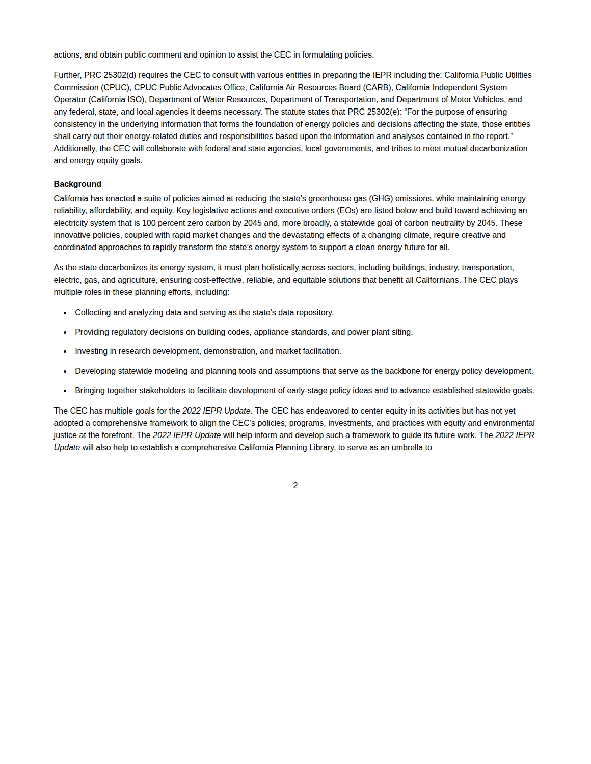actions, and obtain public comment and opinion to assist the CEC in formulating policies.
Further, PRC 25302(d) requires the CEC to consult with various entities in preparing the IEPR including the: California Public Utilities Commission (CPUC), CPUC Public Advocates Office, California Air Resources Board (CARB), California Independent System Operator (California ISO), Department of Water Resources, Department of Transportation, and Department of Motor Vehicles, and any federal, state, and local agencies it deems necessary. The statute states that PRC 25302(e): “For the purpose of ensuring consistency in the underlying information that forms the foundation of energy policies and decisions affecting the state, those entities shall carry out their energy-related duties and responsibilities based upon the information and analyses contained in the report.” Additionally, the CEC will collaborate with federal and state agencies, local governments, and tribes to meet mutual decarbonization and energy equity goals.
Background
California has enacted a suite of policies aimed at reducing the state’s greenhouse gas (GHG) emissions, while maintaining energy reliability, affordability, and equity. Key legislative actions and executive orders (EOs) are listed below and build toward achieving an electricity system that is 100 percent zero carbon by 2045 and, more broadly, a statewide goal of carbon neutrality by 2045. These innovative policies, coupled with rapid market changes and the devastating effects of a changing climate, require creative and coordinated approaches to rapidly transform the state’s energy system to support a clean energy future for all.
As the state decarbonizes its energy system, it must plan holistically across sectors, including buildings, industry, transportation, electric, gas, and agriculture, ensuring cost-effective, reliable, and equitable solutions that benefit all Californians. The CEC plays multiple roles in these planning efforts, including:
Collecting and analyzing data and serving as the state’s data repository.
Providing regulatory decisions on building codes, appliance standards, and power plant siting.
Investing in research development, demonstration, and market facilitation.
Developing statewide modeling and planning tools and assumptions that serve as the backbone for energy policy development.
Bringing together stakeholders to facilitate development of early-stage policy ideas and to advance established statewide goals.
The CEC has multiple goals for the 2022 IEPR Update. The CEC has endeavored to center equity in its activities but has not yet adopted a comprehensive framework to align the CEC’s policies, programs, investments, and practices with equity and environmental justice at the forefront. The 2022 IEPR Update will help inform and develop such a framework to guide its future work. The 2022 IEPR Update will also help to establish a comprehensive California Planning Library, to serve as an umbrella to
2